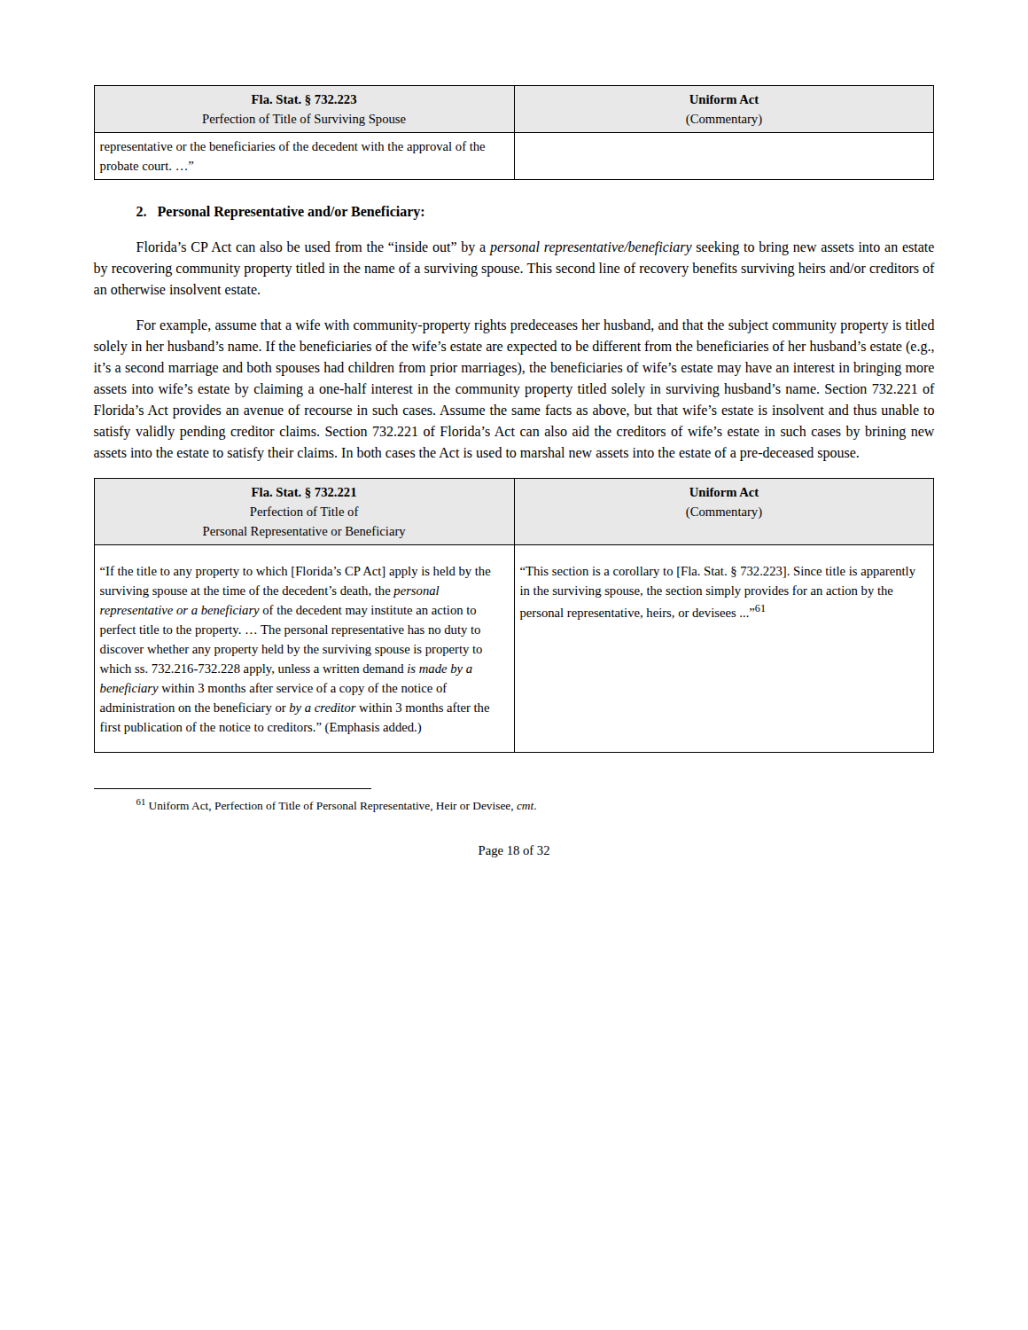| Fla. Stat. § 732.223 Perfection of Title of Surviving Spouse | Uniform Act (Commentary) |
| --- | --- |
| representative or the beneficiaries of the decedent with the approval of the probate court. …” | |
2. Personal Representative and/or Beneficiary:
Florida’s CP Act can also be used from the “inside out” by a personal representative/beneficiary seeking to bring new assets into an estate by recovering community property titled in the name of a surviving spouse. This second line of recovery benefits surviving heirs and/or creditors of an otherwise insolvent estate.
For example, assume that a wife with community-property rights predeceases her husband, and that the subject community property is titled solely in her husband’s name. If the beneficiaries of the wife’s estate are expected to be different from the beneficiaries of her husband’s estate (e.g., it’s a second marriage and both spouses had children from prior marriages), the beneficiaries of wife’s estate may have an interest in bringing more assets into wife’s estate by claiming a one-half interest in the community property titled solely in surviving husband’s name. Section 732.221 of Florida’s Act provides an avenue of recourse in such cases. Assume the same facts as above, but that wife’s estate is insolvent and thus unable to satisfy validly pending creditor claims. Section 732.221 of Florida’s Act can also aid the creditors of wife’s estate in such cases by brining new assets into the estate to satisfy their claims. In both cases the Act is used to marshal new assets into the estate of a pre-deceased spouse.
| Fla. Stat. § 732.221 Perfection of Title of Personal Representative or Beneficiary | Uniform Act (Commentary) |
| --- | --- |
| “If the title to any property to which [Florida’s CP Act] apply is held by the surviving spouse at the time of the decedent’s death, the personal representative or a beneficiary of the decedent may institute an action to perfect title to the property. … The personal representative has no duty to discover whether any property held by the surviving spouse is property to which ss. 732.216-732.228 apply, unless a written demand is made by a beneficiary within 3 months after service of a copy of the notice of administration on the beneficiary or by a creditor within 3 months after the first publication of the notice to creditors.” (Emphasis added.) | “This section is a corollary to [Fla. Stat. § 732.223]. Since title is apparently in the surviving spouse, the section simply provides for an action by the personal representative, heirs, or devisees ...” 61 |
61 Uniform Act, Perfection of Title of Personal Representative, Heir or Devisee, cmt.
Page 18 of 32